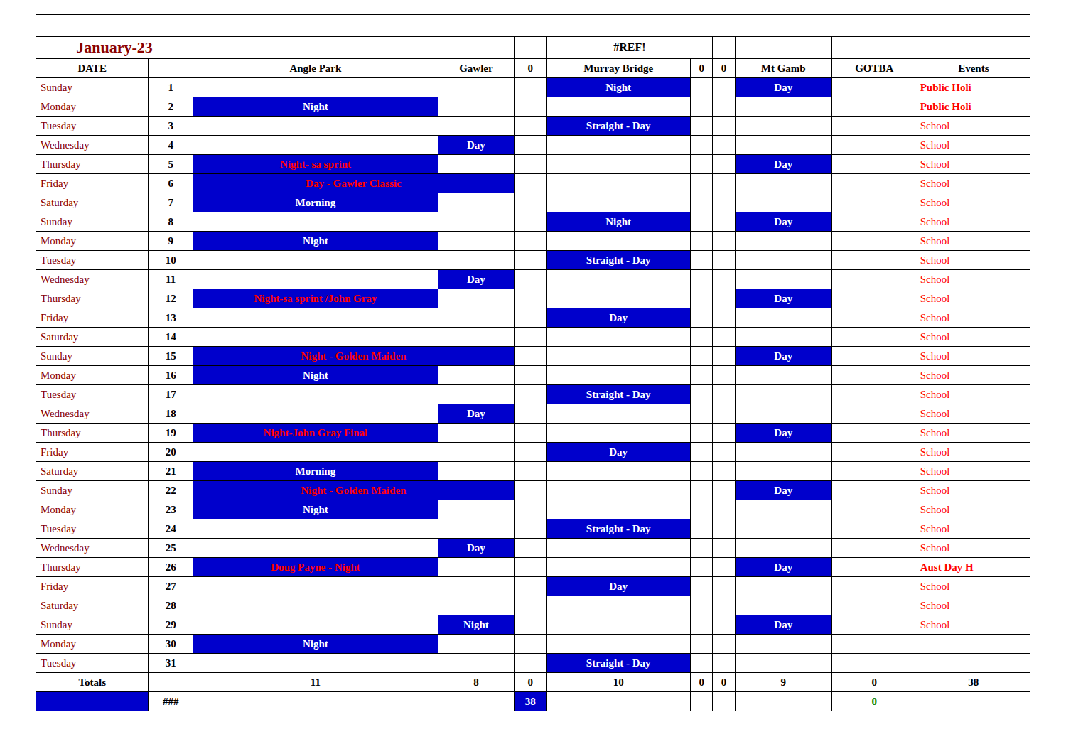| January-23 | | | | #REF! | | | | |
| DATE | | Angle Park | Gawler | 0 | Murray Bridge | 0 | 0 | Mt Gamb | GOTBA | Events |
| Sunday | 1 | | | | Night | | | Day | | Public Holi |
| Monday | 2 | Night | | | | | | | | Public Holi |
| Tuesday | 3 | | | | Straight - Day | | | | | School |
| Wednesday | 4 | | Day | | | | | | | School |
| Thursday | 5 | Night- sa sprint | | | | | | Day | | School |
| Friday | 6 | Day - Gawler Classic | | | | | | | School |
| Saturday | 7 | Morning | | | | | | | | School |
| Sunday | 8 | | | | Night | | | Day | | School |
| Monday | 9 | Night | | | | | | | | School |
| Tuesday | 10 | | | | Straight - Day | | | | | School |
| Wednesday | 11 | | Day | | | | | | | School |
| Thursday | 12 | Night-sa sprint /John Gray | | | | | | Day | | School |
| Friday | 13 | | | | Day | | | | | School |
| Saturday | 14 | | | | | | | | | School |
| Sunday | 15 | Night - Golden Maiden | | | | | Day | | School |
| Monday | 16 | Night | | | | | | | | School |
| Tuesday | 17 | | | | Straight - Day | | | | | School |
| Wednesday | 18 | | Day | | | | | | | School |
| Thursday | 19 | Night-John Gray Final | | | | | | Day | | School |
| Friday | 20 | | | | Day | | | | | School |
| Saturday | 21 | Morning | | | | | | | | School |
| Sunday | 22 | Night - Golden Maiden | | | | | Day | | School |
| Monday | 23 | Night | | | | | | | | School |
| Tuesday | 24 | | | | Straight - Day | | | | | School |
| Wednesday | 25 | | Day | | | | | | | School |
| Thursday | 26 | Doug Payne - Night | | | | | | Day | | Aust Day H |
| Friday | 27 | | | | Day | | | | | School |
| Saturday | 28 | | | | | | | | | School |
| Sunday | 29 | | Night | | | | | Day | | School |
| Monday | 30 | Night | | | | | | | | |
| Tuesday | 31 | | | | Straight - Day | | | | | |
| Totals | | 11 | 8 | 0 | 10 | 0 | 0 | 9 | 0 | 38 |
| | ### | | | 38 | | | | | 0 | |